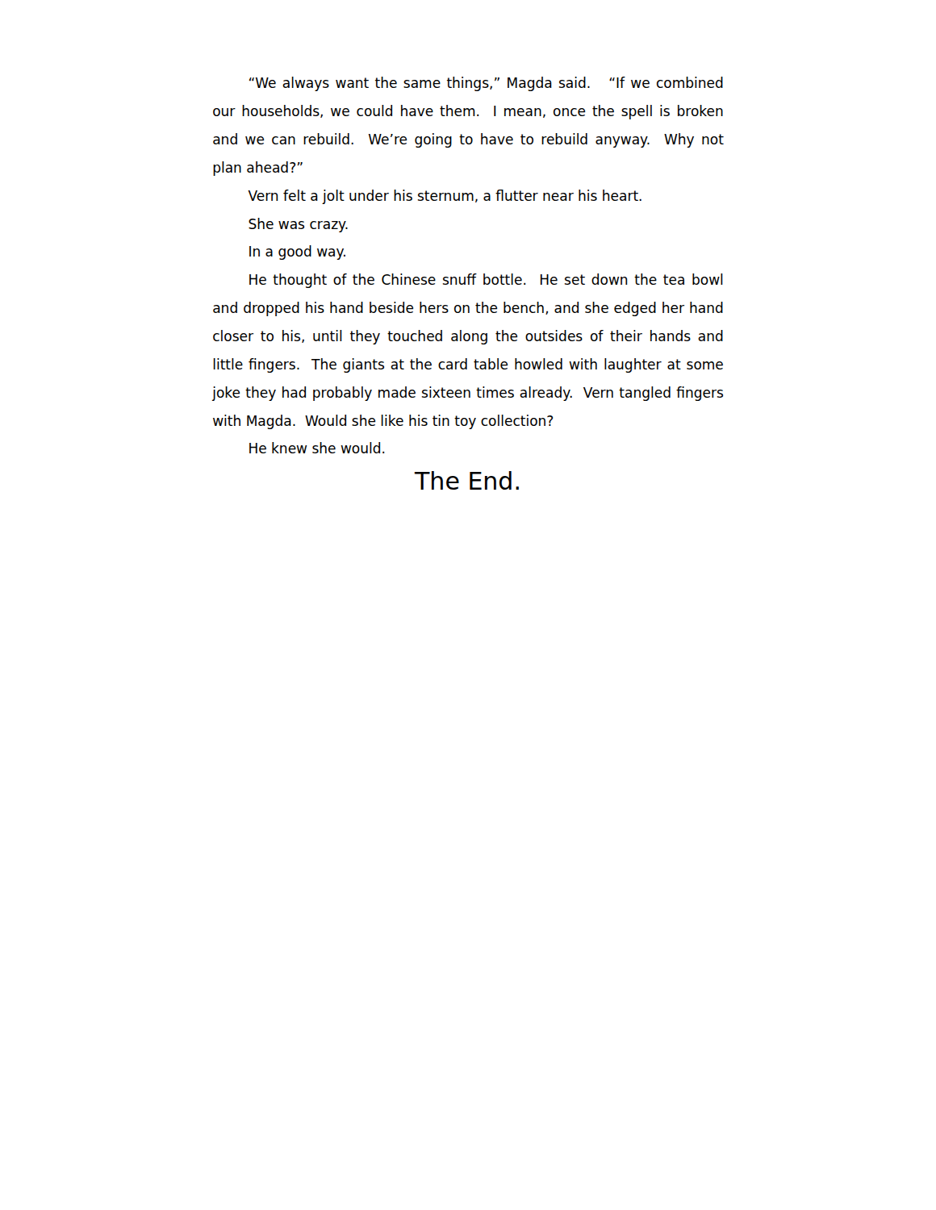“We always want the same things,” Magda said. “If we combined our households, we could have them. I mean, once the spell is broken and we can rebuild. We’re going to have to rebuild anyway. Why not plan ahead?”
Vern felt a jolt under his sternum, a flutter near his heart.
She was crazy.
In a good way.
He thought of the Chinese snuff bottle. He set down the tea bowl and dropped his hand beside hers on the bench, and she edged her hand closer to his, until they touched along the outsides of their hands and little fingers. The giants at the card table howled with laughter at some joke they had probably made sixteen times already. Vern tangled fingers with Magda. Would she like his tin toy collection?
He knew she would.
The End.